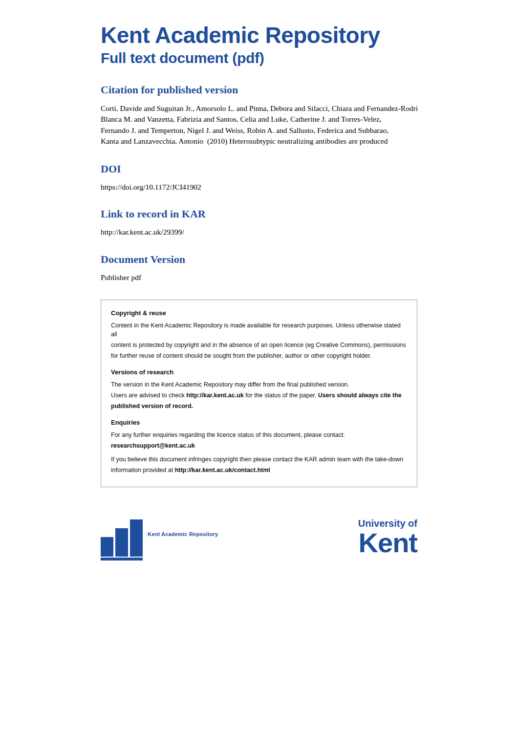Kent Academic Repository
Full text document (pdf)
Citation for published version
Corti, Davide and Suguitan Jr., Amorsolo L. and Pinna, Debora and Silacci, Chiara and Fernandez-Rodriguez, Blanca M. and Vanzetta, Fabrizia and Santos, Celia and Luke, Catherine J. and Torres-Velez, Fernando J. and Temperton, Nigel J. and Weiss, Robin A. and Sallusto, Federica and Subbarao, Kanta and Lanzavecchia, Antonio (2010) Heterosubtypic neutralizing antibodies are produced
DOI
https://doi.org/10.1172/JCI41902
Link to record in KAR
http://kar.kent.ac.uk/29399/
Document Version
Publisher pdf
Copyright & reuse
Content in the Kent Academic Repository is made available for research purposes. Unless otherwise stated all
content is protected by copyright and in the absence of an open licence (eg Creative Commons), permissions
for further reuse of content should be sought from the publisher, author or other copyright holder.
Versions of research
The version in the Kent Academic Repository may differ from the final published version.
Users are advised to check http://kar.kent.ac.uk for the status of the paper. Users should always cite the
published version of record.
Enquiries
For any further enquiries regarding the licence status of this document, please contact:
researchsupport@kent.ac.uk
If you believe this document infringes copyright then please contact the KAR admin team with the take-down
information provided at http://kar.kent.ac.uk/contact.html
Kent Academic Repository
University of Kent